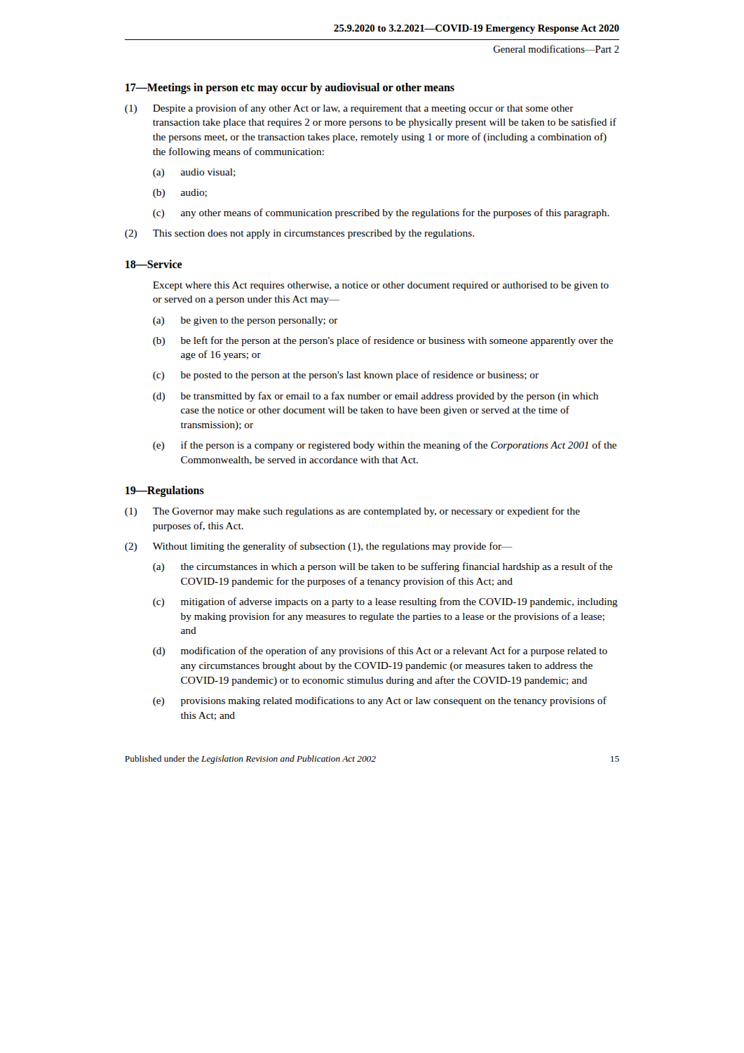25.9.2020 to 3.2.2021—COVID-19 Emergency Response Act 2020
General modifications—Part 2
17—Meetings in person etc may occur by audiovisual or other means
(1) Despite a provision of any other Act or law, a requirement that a meeting occur or that some other transaction take place that requires 2 or more persons to be physically present will be taken to be satisfied if the persons meet, or the transaction takes place, remotely using 1 or more of (including a combination of) the following means of communication:
(a) audio visual;
(b) audio;
(c) any other means of communication prescribed by the regulations for the purposes of this paragraph.
(2) This section does not apply in circumstances prescribed by the regulations.
18—Service
Except where this Act requires otherwise, a notice or other document required or authorised to be given to or served on a person under this Act may—
(a) be given to the person personally; or
(b) be left for the person at the person's place of residence or business with someone apparently over the age of 16 years; or
(c) be posted to the person at the person's last known place of residence or business; or
(d) be transmitted by fax or email to a fax number or email address provided by the person (in which case the notice or other document will be taken to have been given or served at the time of transmission); or
(e) if the person is a company or registered body within the meaning of the Corporations Act 2001 of the Commonwealth, be served in accordance with that Act.
19—Regulations
(1) The Governor may make such regulations as are contemplated by, or necessary or expedient for the purposes of, this Act.
(2) Without limiting the generality of subsection (1), the regulations may provide for—
(a) the circumstances in which a person will be taken to be suffering financial hardship as a result of the COVID-19 pandemic for the purposes of a tenancy provision of this Act; and
(c) mitigation of adverse impacts on a party to a lease resulting from the COVID-19 pandemic, including by making provision for any measures to regulate the parties to a lease or the provisions of a lease; and
(d) modification of the operation of any provisions of this Act or a relevant Act for a purpose related to any circumstances brought about by the COVID-19 pandemic (or measures taken to address the COVID-19 pandemic) or to economic stimulus during and after the COVID-19 pandemic; and
(e) provisions making related modifications to any Act or law consequent on the tenancy provisions of this Act; and
Published under the Legislation Revision and Publication Act 2002 15